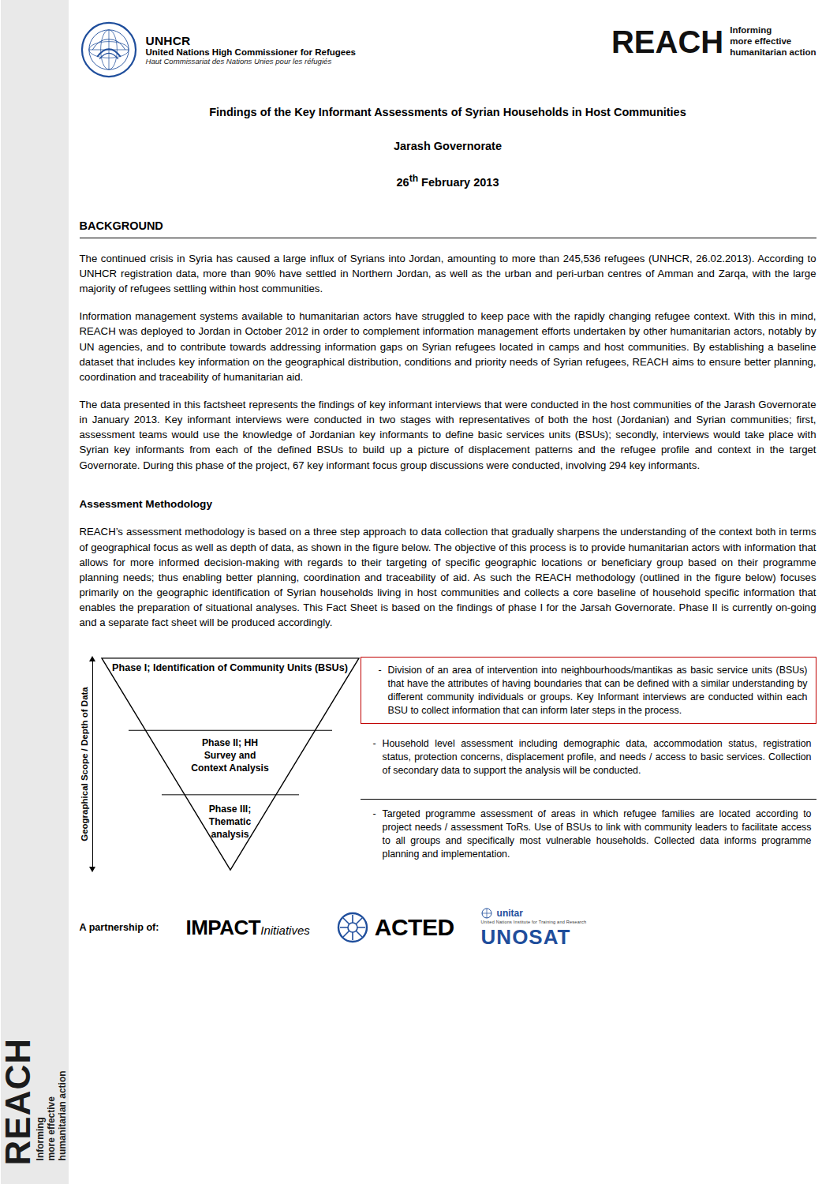REACH
Informing
more effective
humanitarian action
UNHCR
United Nations High Commissioner for Refugees
Haut Commissariat des Nations Unies pour les réfugiés
REACH
Informing
more effective
humanitarian action
Findings of the Key Informant Assessments of Syrian Households in Host Communities
Jarash Governorate
26th February 2013
BACKGROUND
The continued crisis in Syria has caused a large influx of Syrians into Jordan, amounting to more than 245,536 refugees (UNHCR, 26.02.2013). According to UNHCR registration data, more than 90% have settled in Northern Jordan, as well as the urban and peri-urban centres of Amman and Zarqa, with the large majority of refugees settling within host communities.
Information management systems available to humanitarian actors have struggled to keep pace with the rapidly changing refugee context. With this in mind, REACH was deployed to Jordan in October 2012 in order to complement information management efforts undertaken by other humanitarian actors, notably by UN agencies, and to contribute towards addressing information gaps on Syrian refugees located in camps and host communities. By establishing a baseline dataset that includes key information on the geographical distribution, conditions and priority needs of Syrian refugees, REACH aims to ensure better planning, coordination and traceability of humanitarian aid.
The data presented in this factsheet represents the findings of key informant interviews that were conducted in the host communities of the Jarash Governorate in January 2013. Key informant interviews were conducted in two stages with representatives of both the host (Jordanian) and Syrian communities; first, assessment teams would use the knowledge of Jordanian key informants to define basic services units (BSUs); secondly, interviews would take place with Syrian key informants from each of the defined BSUs to build up a picture of displacement patterns and the refugee profile and context in the target Governorate. During this phase of the project, 67 key informant focus group discussions were conducted, involving 294 key informants.
Assessment Methodology
REACH’s assessment methodology is based on a three step approach to data collection that gradually sharpens the understanding of the context both in terms of geographical focus as well as depth of data, as shown in the figure below. The objective of this process is to provide humanitarian actors with information that allows for more informed decision-making with regards to their targeting of specific geographic locations or beneficiary group based on their programme planning needs; thus enabling better planning, coordination and traceability of aid. As such the REACH methodology (outlined in the figure below) focuses primarily on the geographic identification of Syrian households living in host communities and collects a core baseline of household specific information that enables the preparation of situational analyses. This Fact Sheet is based on the findings of phase I for the Jarsah Governorate. Phase II is currently on-going and a separate fact sheet will be produced accordingly.
Geographical Scope / Depth of Data
Phase I; Identification of Community Units (BSUs)
Division of an area of intervention into neighbourhoods/mantikas as basic service units (BSUs) that have the attributes of having boundaries that can be defined with a similar understanding by different community individuals or groups. Key Informant interviews are conducted within each BSU to collect information that can inform later steps in the process.
Phase II; HH
Survey and
Context Analysis
Household level assessment including demographic data, accommodation status, registration status, protection concerns, displacement profile, and needs / access to basic services. Collection of secondary data to support the analysis will be conducted.
Phase III;
Thematic
analysis
Targeted programme assessment of areas in which refugee families are located according to project needs / assessment ToRs. Use of BSUs to link with community leaders to facilitate access to all groups and specifically most vulnerable households. Collected data informs programme planning and implementation.
A partnership of:
IMPACTInitiatives
ACTED
unitar
United Nations Institute for Training and Research
UNOSAT